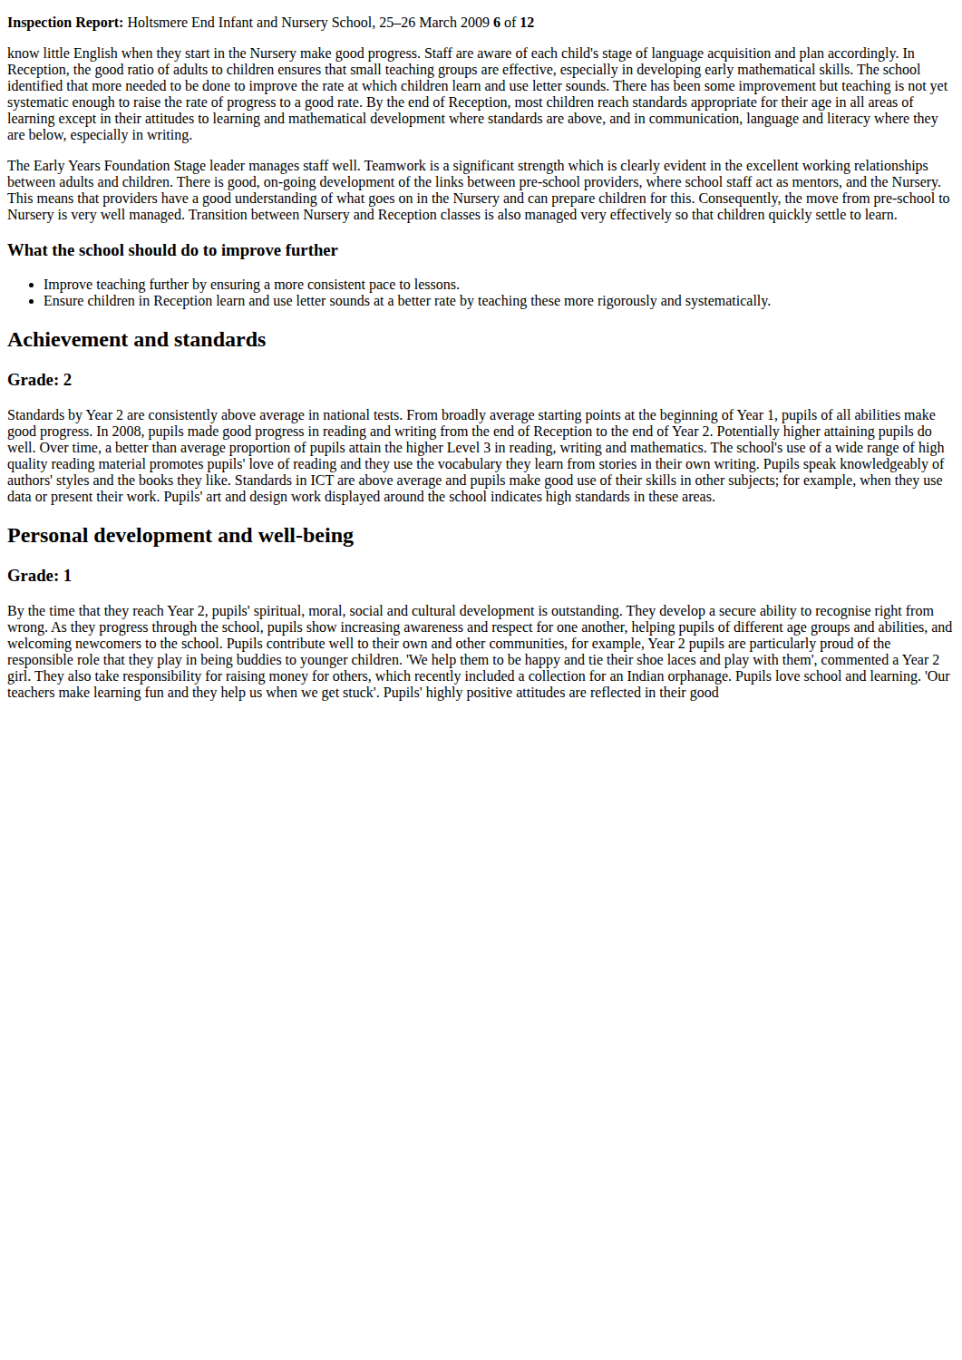Inspection Report: Holtsmere End Infant and Nursery School, 25–26 March 2009 6 of 12
know little English when they start in the Nursery make good progress. Staff are aware of each child's stage of language acquisition and plan accordingly. In Reception, the good ratio of adults to children ensures that small teaching groups are effective, especially in developing early mathematical skills. The school identified that more needed to be done to improve the rate at which children learn and use letter sounds. There has been some improvement but teaching is not yet systematic enough to raise the rate of progress to a good rate. By the end of Reception, most children reach standards appropriate for their age in all areas of learning except in their attitudes to learning and mathematical development where standards are above, and in communication, language and literacy where they are below, especially in writing.
The Early Years Foundation Stage leader manages staff well. Teamwork is a significant strength which is clearly evident in the excellent working relationships between adults and children. There is good, on-going development of the links between pre-school providers, where school staff act as mentors, and the Nursery. This means that providers have a good understanding of what goes on in the Nursery and can prepare children for this. Consequently, the move from pre-school to Nursery is very well managed. Transition between Nursery and Reception classes is also managed very effectively so that children quickly settle to learn.
What the school should do to improve further
Improve teaching further by ensuring a more consistent pace to lessons.
Ensure children in Reception learn and use letter sounds at a better rate by teaching these more rigorously and systematically.
Achievement and standards
Grade: 2
Standards by Year 2 are consistently above average in national tests. From broadly average starting points at the beginning of Year 1, pupils of all abilities make good progress. In 2008, pupils made good progress in reading and writing from the end of Reception to the end of Year 2. Potentially higher attaining pupils do well. Over time, a better than average proportion of pupils attain the higher Level 3 in reading, writing and mathematics. The school's use of a wide range of high quality reading material promotes pupils' love of reading and they use the vocabulary they learn from stories in their own writing. Pupils speak knowledgeably of authors' styles and the books they like. Standards in ICT are above average and pupils make good use of their skills in other subjects; for example, when they use data or present their work. Pupils' art and design work displayed around the school indicates high standards in these areas.
Personal development and well-being
Grade: 1
By the time that they reach Year 2, pupils' spiritual, moral, social and cultural development is outstanding. They develop a secure ability to recognise right from wrong. As they progress through the school, pupils show increasing awareness and respect for one another, helping pupils of different age groups and abilities, and welcoming newcomers to the school. Pupils contribute well to their own and other communities, for example, Year 2 pupils are particularly proud of the responsible role that they play in being buddies to younger children. 'We help them to be happy and tie their shoe laces and play with them', commented a Year 2 girl. They also take responsibility for raising money for others, which recently included a collection for an Indian orphanage. Pupils love school and learning. 'Our teachers make learning fun and they help us when we get stuck'. Pupils' highly positive attitudes are reflected in their good